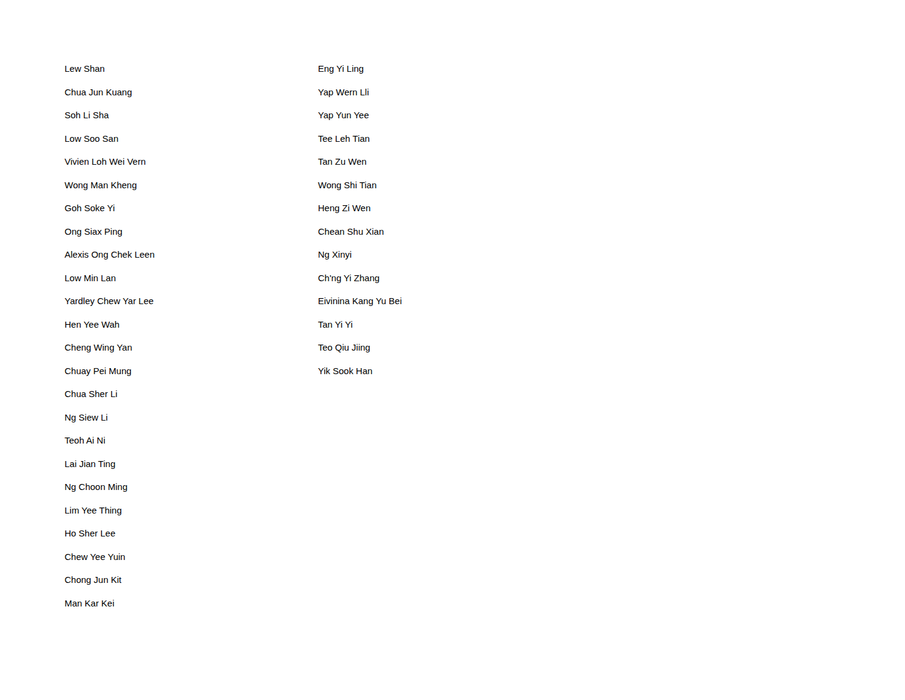Lew Shan
Chua Jun Kuang
Soh Li Sha
Low Soo San
Vivien Loh Wei Vern
Wong Man Kheng
Goh Soke Yi
Ong Siax Ping
Alexis Ong Chek Leen
Low Min Lan
Yardley Chew Yar Lee
Hen Yee Wah
Cheng Wing Yan
Chuay Pei Mung
Chua Sher Li
Ng Siew Li
Teoh Ai Ni
Lai Jian Ting
Ng Choon Ming
Lim Yee Thing
Ho Sher Lee
Chew Yee Yuin
Chong Jun Kit
Man Kar Kei
Eng Yi Ling
Yap Wern Lli
Yap Yun Yee
Tee Leh Tian
Tan Zu Wen
Wong Shi Tian
Heng Zi Wen
Chean Shu Xian
Ng Xinyi
Ch'ng Yi Zhang
Eivinina Kang Yu Bei
Tan Yi Yi
Teo Qiu Jiing
Yik Sook Han